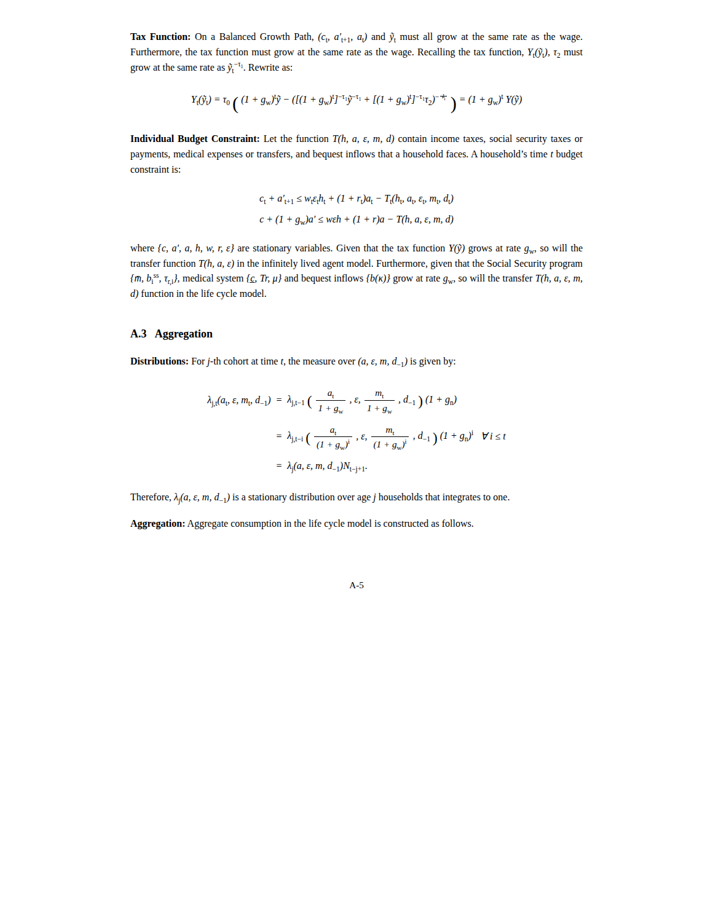Tax Function: On a Balanced Growth Path, (ct, a′t+1, at) and ỹt must all grow at the same rate as the wage. Furthermore, the tax function must grow at the same rate as the wage. Recalling the tax function, Yt(ỹt), τ2 must grow at the same rate as ỹt−τ1. Rewrite as:
Yt(ỹt) = τ0 ( (1 + gw)tỹ − ([(1 + gw)t]−τ1ỹ−τ1 + [(1 + gw)t]−τ1τ2)−1 τ1 ) = (1 + gw)t Y(ỹ)
Individual Budget Constraint: Let the function T(h, a, ε, m, d) contain income taxes, social security taxes or payments, medical expenses or transfers, and bequest inflows that a household faces. A household’s time t budget constraint is:
ct + a′t+1 ≤ wtεtht + (1 + rt)at − Tt(ht, at, εt, mt, dt)
c + (1 + gw)a′ ≤ wεh + (1 + r)a − T(h, a, ε, m, d)
where {c, a′, a, h, w, r, ε} are stationary variables. Given that the tax function Y(ỹ) grows at rate gw, so will the transfer function T(h, a, ε) in the infinitely lived agent model. Furthermore, given that the Social Security program {m̄, biss, τr,i}, medical system {c̲, Tr, μ} and bequest inflows {b(κ)} grow at rate gw, so will the transfer T(h, a, ε, m, d) function in the life cycle model.
A.3 Aggregation
Distributions: For j-th cohort at time t, the measure over (a, ε, m, d−1) is given by:
| λ j,t (a t , ε, m t , d −1 ) | = | λ j,t−1 ( a t 1 + g w , ε, m t 1 + g w , d −1 ) (1 + g n ) |
| | = | λ j,t−i ( a t (1 + g w ) i , ε, m t (1 + g w ) i , d −1 ) (1 + g n ) i ∀ i ≤ t |
| | = | λ j (a, ε, m, d −1 )N t−j+1 . |
Therefore, λj(a, ε, m, d−1) is a stationary distribution over age j households that integrates to one.
Aggregation: Aggregate consumption in the life cycle model is constructed as follows.
A-5